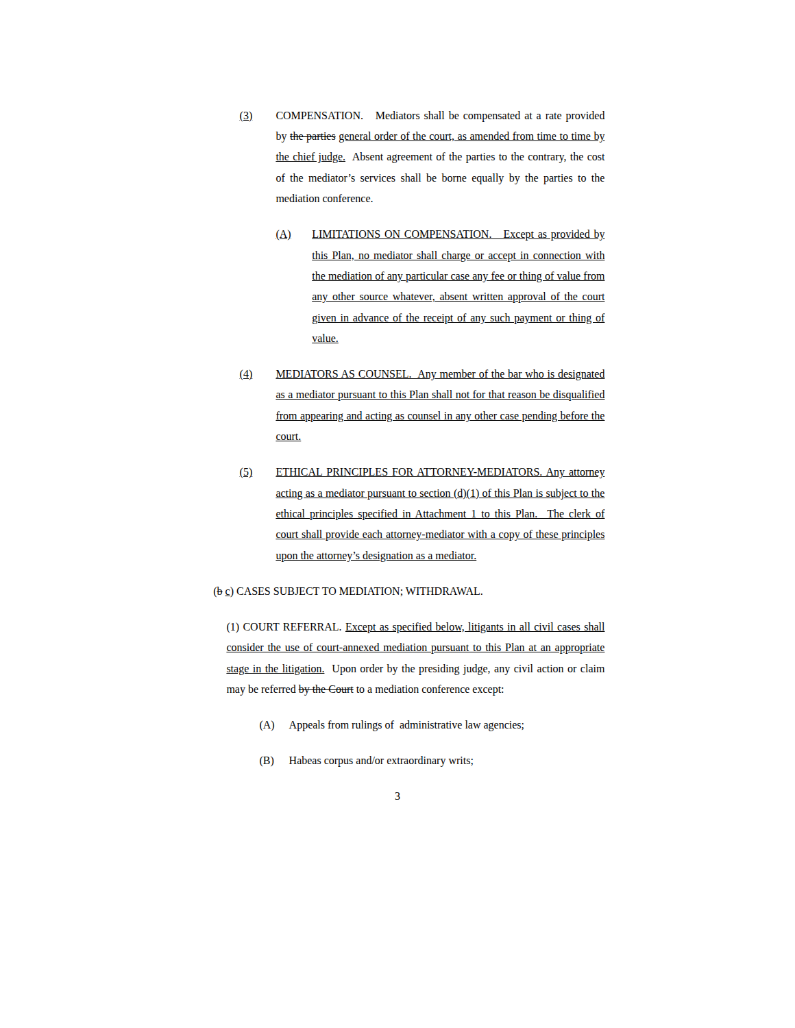(3) COMPENSATION. Mediators shall be compensated at a rate provided by the parties general order of the court, as amended from time to time by the chief judge. Absent agreement of the parties to the contrary, the cost of the mediator’s services shall be borne equally by the parties to the mediation conference.
(A) LIMITATIONS ON COMPENSATION. Except as provided by this Plan, no mediator shall charge or accept in connection with the mediation of any particular case any fee or thing of value from any other source whatever, absent written approval of the court given in advance of the receipt of any such payment or thing of value.
(4) MEDIATORS AS COUNSEL. Any member of the bar who is designated as a mediator pursuant to this Plan shall not for that reason be disqualified from appearing and acting as counsel in any other case pending before the court.
(5) ETHICAL PRINCIPLES FOR ATTORNEY-MEDIATORS. Any attorney acting as a mediator pursuant to section (d)(1) of this Plan is subject to the ethical principles specified in Attachment 1 to this Plan. The clerk of court shall provide each attorney-mediator with a copy of these principles upon the attorney’s designation as a mediator.
(b c) CASES SUBJECT TO MEDIATION; WITHDRAWAL.
(1) COURT REFERRAL. Except as specified below, litigants in all civil cases shall consider the use of court-annexed mediation pursuant to this Plan at an appropriate stage in the litigation. Upon order by the presiding judge, any civil action or claim may be referred by the Court to a mediation conference except:
(A) Appeals from rulings of administrative law agencies;
(B) Habeas corpus and/or extraordinary writs;
3